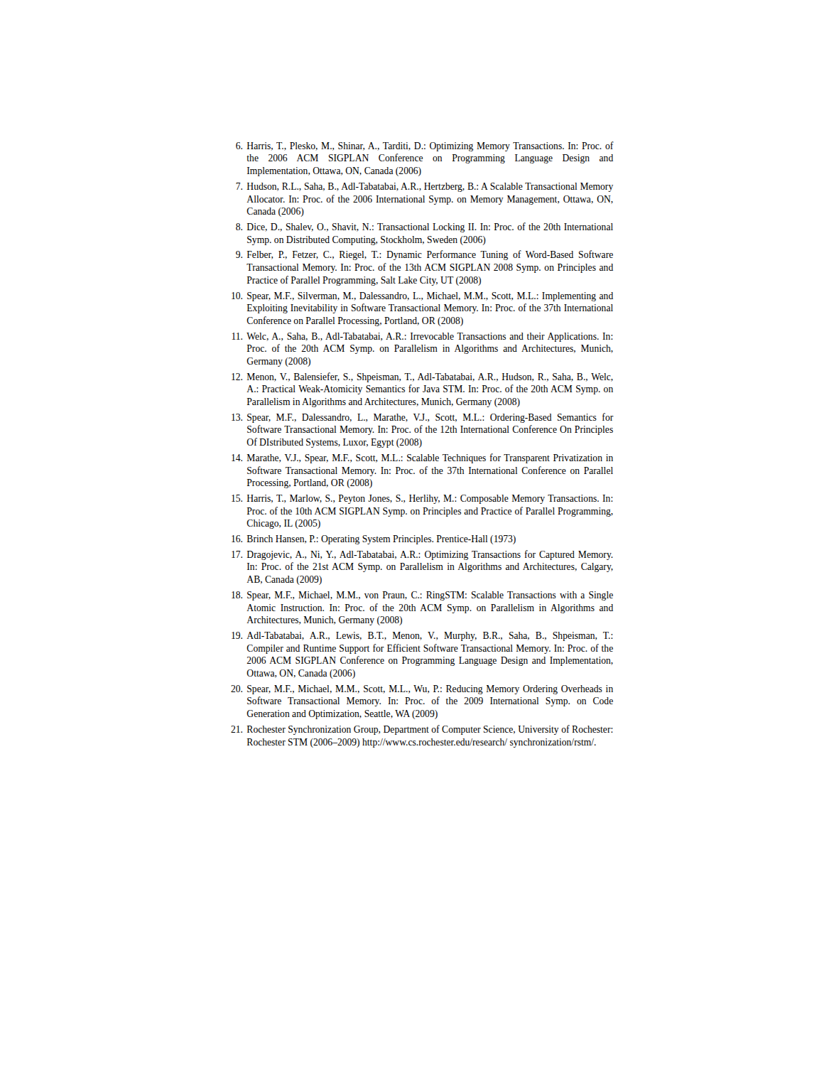6. Harris, T., Plesko, M., Shinar, A., Tarditi, D.: Optimizing Memory Transactions. In: Proc. of the 2006 ACM SIGPLAN Conference on Programming Language Design and Implementation, Ottawa, ON, Canada (2006)
7. Hudson, R.L., Saha, B., Adl-Tabatabai, A.R., Hertzberg, B.: A Scalable Transactional Memory Allocator. In: Proc. of the 2006 International Symp. on Memory Management, Ottawa, ON, Canada (2006)
8. Dice, D., Shalev, O., Shavit, N.: Transactional Locking II. In: Proc. of the 20th International Symp. on Distributed Computing, Stockholm, Sweden (2006)
9. Felber, P., Fetzer, C., Riegel, T.: Dynamic Performance Tuning of Word-Based Software Transactional Memory. In: Proc. of the 13th ACM SIGPLAN 2008 Symp. on Principles and Practice of Parallel Programming, Salt Lake City, UT (2008)
10. Spear, M.F., Silverman, M., Dalessandro, L., Michael, M.M., Scott, M.L.: Implementing and Exploiting Inevitability in Software Transactional Memory. In: Proc. of the 37th International Conference on Parallel Processing, Portland, OR (2008)
11. Welc, A., Saha, B., Adl-Tabatabai, A.R.: Irrevocable Transactions and their Applications. In: Proc. of the 20th ACM Symp. on Parallelism in Algorithms and Architectures, Munich, Germany (2008)
12. Menon, V., Balensiefer, S., Shpeisman, T., Adl-Tabatabai, A.R., Hudson, R., Saha, B., Welc, A.: Practical Weak-Atomicity Semantics for Java STM. In: Proc. of the 20th ACM Symp. on Parallelism in Algorithms and Architectures, Munich, Germany (2008)
13. Spear, M.F., Dalessandro, L., Marathe, V.J., Scott, M.L.: Ordering-Based Semantics for Software Transactional Memory. In: Proc. of the 12th International Conference On Principles Of DIstributed Systems, Luxor, Egypt (2008)
14. Marathe, V.J., Spear, M.F., Scott, M.L.: Scalable Techniques for Transparent Privatization in Software Transactional Memory. In: Proc. of the 37th International Conference on Parallel Processing, Portland, OR (2008)
15. Harris, T., Marlow, S., Peyton Jones, S., Herlihy, M.: Composable Memory Transactions. In: Proc. of the 10th ACM SIGPLAN Symp. on Principles and Practice of Parallel Programming, Chicago, IL (2005)
16. Brinch Hansen, P.: Operating System Principles. Prentice-Hall (1973)
17. Dragojevic, A., Ni, Y., Adl-Tabatabai, A.R.: Optimizing Transactions for Captured Memory. In: Proc. of the 21st ACM Symp. on Parallelism in Algorithms and Architectures, Calgary, AB, Canada (2009)
18. Spear, M.F., Michael, M.M., von Praun, C.: RingSTM: Scalable Transactions with a Single Atomic Instruction. In: Proc. of the 20th ACM Symp. on Parallelism in Algorithms and Architectures, Munich, Germany (2008)
19. Adl-Tabatabai, A.R., Lewis, B.T., Menon, V., Murphy, B.R., Saha, B., Shpeisman, T.: Compiler and Runtime Support for Efficient Software Transactional Memory. In: Proc. of the 2006 ACM SIGPLAN Conference on Programming Language Design and Implementation, Ottawa, ON, Canada (2006)
20. Spear, M.F., Michael, M.M., Scott, M.L., Wu, P.: Reducing Memory Ordering Overheads in Software Transactional Memory. In: Proc. of the 2009 International Symp. on Code Generation and Optimization, Seattle, WA (2009)
21. Rochester Synchronization Group, Department of Computer Science, University of Rochester: Rochester STM (2006–2009) http://www.cs.rochester.edu/research/ synchronization/rstm/.